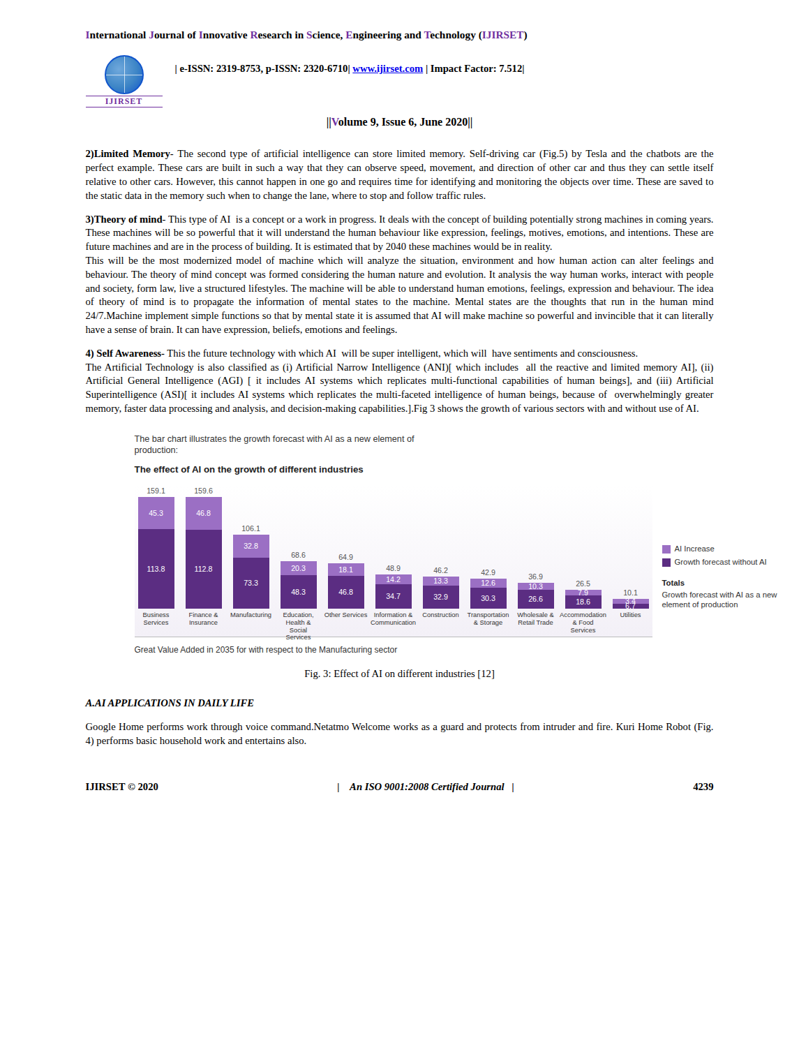International Journal of Innovative Research in Science, Engineering and Technology (IJIRSET)
IJIRSET
| e-ISSN: 2319-8753, p-ISSN: 2320-6710| www.ijirset.com | Impact Factor: 7.512|
||Volume 9, Issue 6, June 2020||
2)Limited Memory- The second type of artificial intelligence can store limited memory. Self-driving car (Fig.5) by Tesla and the chatbots are the perfect example. These cars are built in such a way that they can observe speed, movement, and direction of other car and thus they can settle itself relative to other cars. However, this cannot happen in one go and requires time for identifying and monitoring the objects over time. These are saved to the static data in the memory such when to change the lane, where to stop and follow traffic rules.
3)Theory of mind- This type of AI is a concept or a work in progress. It deals with the concept of building potentially strong machines in coming years. These machines will be so powerful that it will understand the human behaviour like expression, feelings, motives, emotions, and intentions. These are future machines and are in the process of building. It is estimated that by 2040 these machines would be in reality.
This will be the most modernized model of machine which will analyze the situation, environment and how human action can alter feelings and behaviour. The theory of mind concept was formed considering the human nature and evolution. It analysis the way human works, interact with people and society, form law, live a structured lifestyles. The machine will be able to understand human emotions, feelings, expression and behaviour. The idea of theory of mind is to propagate the information of mental states to the machine. Mental states are the thoughts that run in the human mind 24/7.Machine implement simple functions so that by mental state it is assumed that AI will make machine so powerful and invincible that it can literally have a sense of brain. It can have expression, beliefs, emotions and feelings.
4) Self Awareness- This the future technology with which AI will be super intelligent, which will have sentiments and consciousness.
The Artificial Technology is also classified as (i) Artificial Narrow Intelligence (ANI)[ which includes all the reactive and limited memory AI], (ii) Artificial General Intelligence (AGI) [ it includes AI systems which replicates multi-functional capabilities of human beings], and (iii) Artificial Superintelligence (ASI)[ it includes AI systems which replicates the multi-faceted intelligence of human beings, because of overwhelmingly greater memory, faster data processing and analysis, and decision-making capabilities.].Fig 3 shows the growth of various sectors with and without use of AI.
The bar chart illustrates the growth forecast with AI as a new element of
production:
The effect of AI on the growth of different industries
159.1
45.3
113.8
Business
Services
159.6
46.8
112.8
Finance &
Insurance
106.1
32.8
73.3
Manufacturing
68.6
20.3
48.3
Education,
Health &
Social Services
64.9
18.1
46.8
Other Services
48.9
14.2
34.7
Information &
Communication
46.2
13.3
32.9
Construction
42.9
12.6
30.3
Transportation
& Storage
36.9
10.3
26.6
Wholesale &
Retail Trade
26.5
7.9
18.6
Accommodation
& Food Services
10.1
3.4
6.7
Utilities
AI Increase
Growth forecast without AI
Totals
Growth forecast with AI as a new
element of production
Great Value Added in 2035 for with respect to the Manufacturing sector
Fig. 3: Effect of AI on different industries [12]
A.AI APPLICATIONS IN DAILY LIFE
Google Home performs work through voice command.Netatmo Welcome works as a guard and protects from intruder and fire. Kuri Home Robot (Fig. 4) performs basic household work and entertains also.
IJIRSET © 2020
| An ISO 9001:2008 Certified Journal |
4239